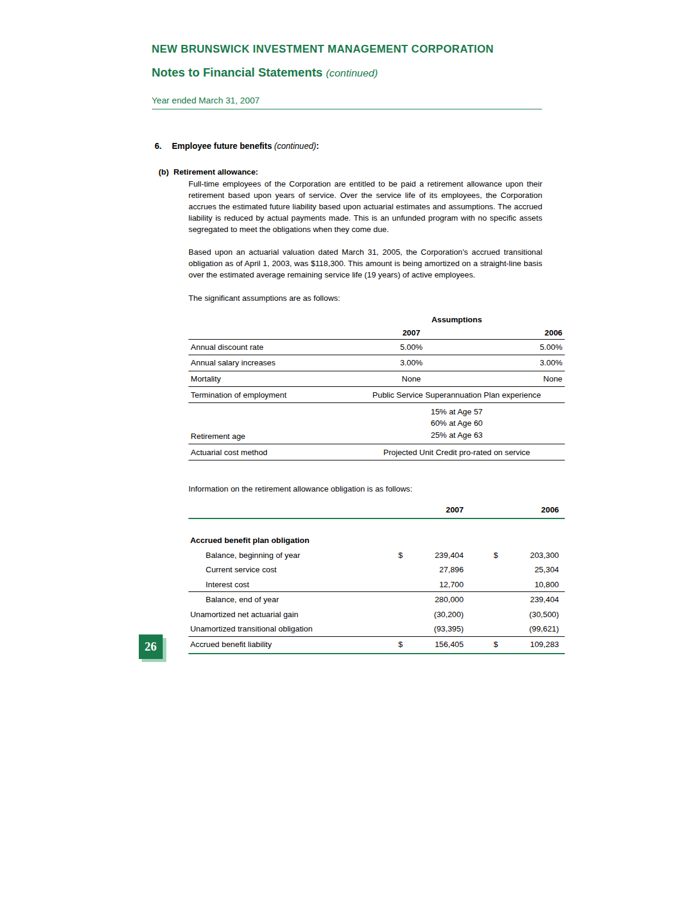New Brunswick Investment Management Corporation
Notes to Financial Statements (continued)
Year ended March 31, 2007
6. Employee future benefits (continued):
(b) Retirement allowance:
Full-time employees of the Corporation are entitled to be paid a retirement allowance upon their retirement based upon years of service. Over the service life of its employees, the Corporation accrues the estimated future liability based upon actuarial estimates and assumptions. The accrued liability is reduced by actual payments made. This is an unfunded program with no specific assets segregated to meet the obligations when they come due.
Based upon an actuarial valuation dated March 31, 2005, the Corporation's accrued transitional obligation as of April 1, 2003, was $118,300. This amount is being amortized on a straight-line basis over the estimated average remaining service life (19 years) of active employees.
The significant assumptions are as follows:
| | Assumptions |
| | 2007 | 2006 |
| Annual discount rate | 5.00% | 5.00% |
| Annual salary increases | 3.00% | 3.00% |
| Mortality | None | None |
| Termination of employment | Public Service Superannuation Plan experience |
| Retirement age | 15% at Age 57 60% at Age 60 25% at Age 63 |
| Actuarial cost method | Projected Unit Credit pro-rated on service |
Information on the retirement allowance obligation is as follows:
| | | 2007 | | 2006 |
| Accrued benefit plan obligation | | | | |
| Balance, beginning of year | $ | 239,404 | $ | 203,300 |
| Current service cost | | 27,896 | | 25,304 |
| Interest cost | | 12,700 | | 10,800 |
| Balance, end of year | | 280,000 | | 239,404 |
| Unamortized net actuarial gain | | (30,200) | | (30,500) |
| Unamortized transitional obligation | | (93,395) | | (99,621) |
| Accrued benefit liability | $ | 156,405 | $ | 109,283 |
26